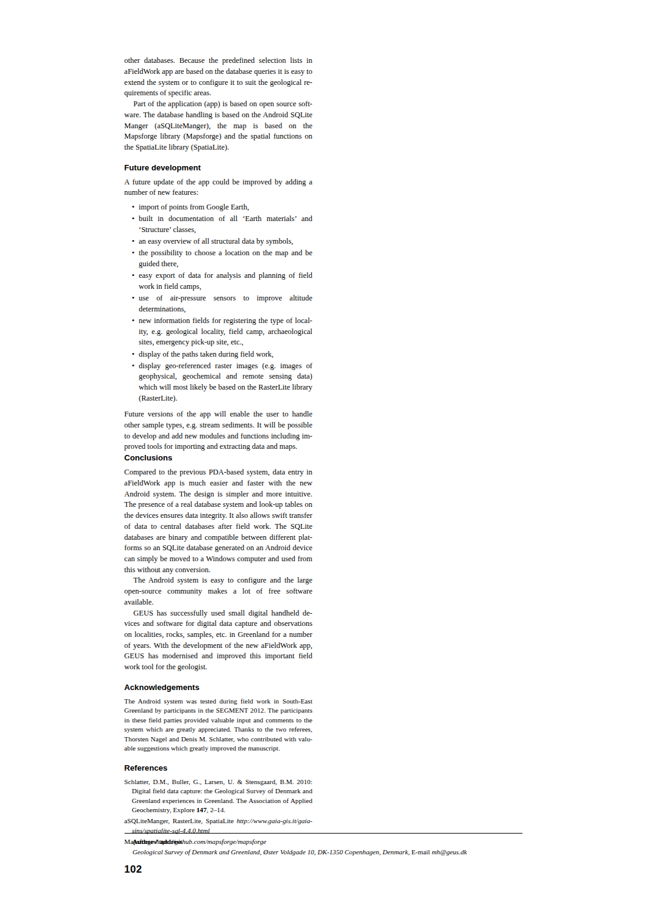other databases. Because the predefined selection lists in aFieldWork app are based on the database queries it is easy to extend the system or to configure it to suit the geological requirements of specific areas.
Part of the application (app) is based on open source software. The database handling is based on the Android SQLite Manger (aSQLiteManger), the map is based on the Mapsforge library (Mapsforge) and the spatial functions on the SpatiaLite library (SpatiaLite).
Future development
A future update of the app could be improved by adding a number of new features:
import of points from Google Earth,
built in documentation of all ‘Earth materials’ and ‘Structure’ classes,
an easy overview of all structural data by symbols,
the possibility to choose a location on the map and be guided there,
easy export of data for analysis and planning of field work in field camps,
use of air-pressure sensors to improve altitude determinations,
new information fields for registering the type of locality, e.g. geological locality, field camp, archaeological sites, emergency pick-up site, etc.,
display of the paths taken during field work,
display geo-referenced raster images (e.g. images of geophysical, geochemical and remote sensing data) which will most likely be based on the RasterLite library (RasterLite).
Future versions of the app will enable the user to handle other sample types, e.g. stream sediments. It will be possible to develop and add new modules and functions including improved tools for importing and extracting data and maps.
Conclusions
Compared to the previous PDA-based system, data entry in aFieldWork app is much easier and faster with the new Android system. The design is simpler and more intuitive. The presence of a real database system and look-up tables on the devices ensures data integrity. It also allows swift transfer of data to central databases after field work. The SQLite databases are binary and compatible between different platforms so an SQLite database generated on an Android device can simply be moved to a Windows computer and used from this without any conversion.
The Android system is easy to configure and the large open-source community makes a lot of free software available.
GEUS has successfully used small digital handheld devices and software for digital data capture and observations on localities, rocks, samples, etc. in Greenland for a number of years. With the development of the new aFieldWork app, GEUS has modernised and improved this important field work tool for the geologist.
Acknowledgements
The Android system was tested during field work in South-East Greenland by participants in the SEGMENT 2012. The participants in these field parties provided valuable input and comments to the system which are greatly appreciated. Thanks to the two referees, Thorsten Nagel and Denis M. Schlatter, who contributed with valuable suggestions which greatly improved the manuscript.
References
Schlatter, D.M., Buller, G., Larsen, U. & Stensgaard, B.M. 2010: Digital field data capture: the Geological Survey of Denmark and Greenland experiences in Greenland. The Association of Applied Geochemistry, Explore 147, 2–14.
aSQLiteManger, RasterLite, SpatiaLite http://www.gaia-gis.it/gaia-sins/spatialite-sql-4.4.0.html
Mapsforge https://github.com/mapsforge/mapsforge
Authors’ address
Geological Survey of Denmark and Greenland, Øster Voldgade 10, DK-1350 Copenhagen, Denmark, E-mail mh@geus.dk
102